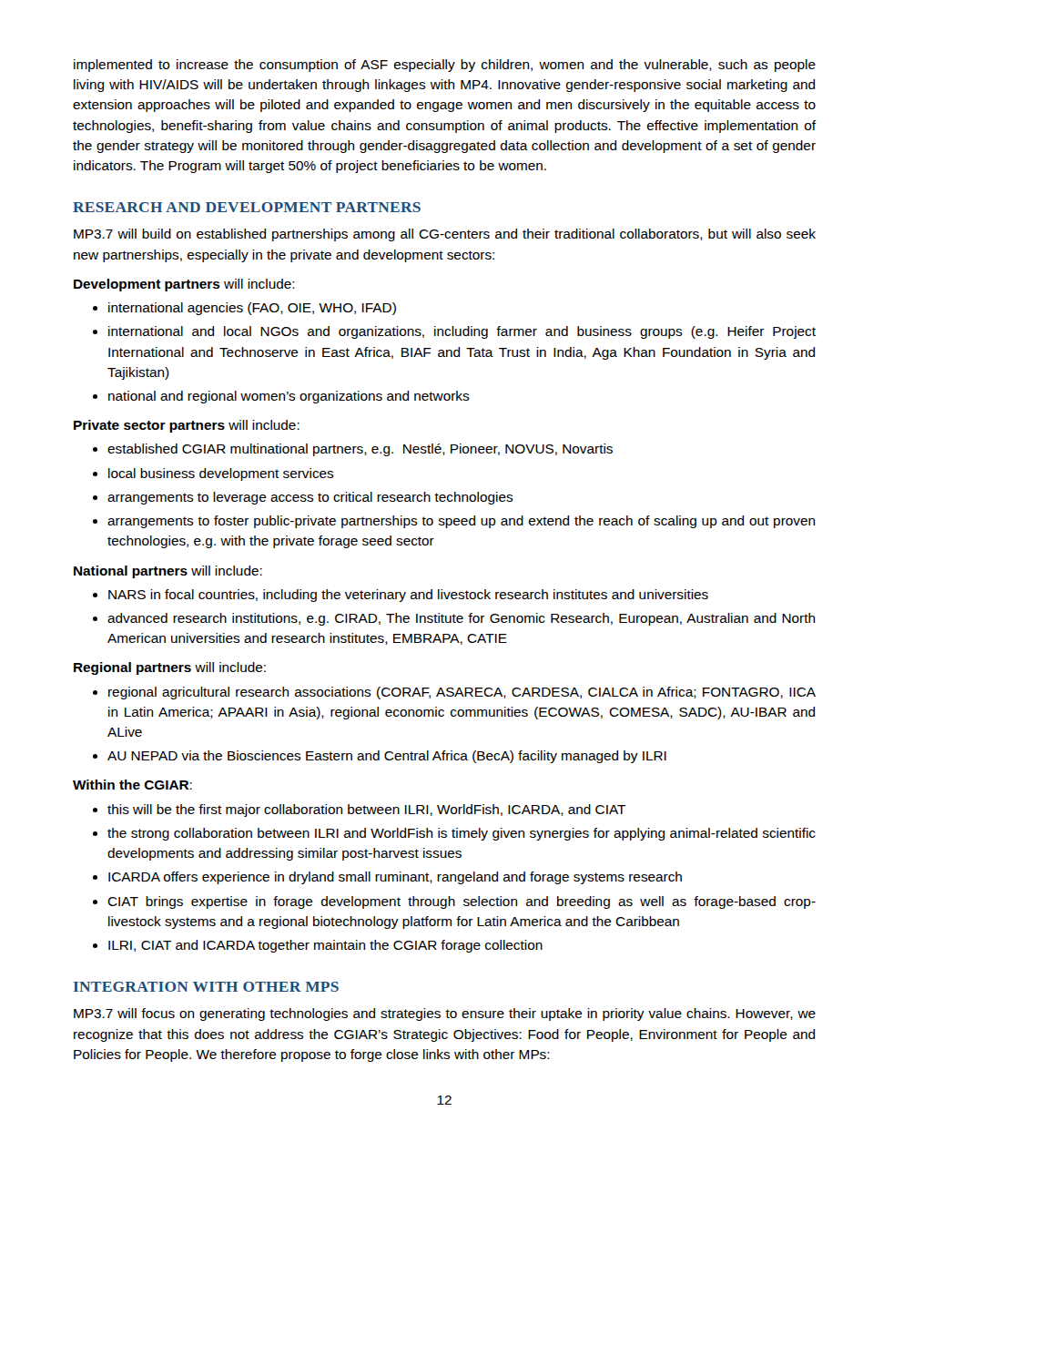implemented to increase the consumption of ASF especially by children, women and the vulnerable, such as people living with HIV/AIDS will be undertaken through linkages with MP4. Innovative gender-responsive social marketing and extension approaches will be piloted and expanded to engage women and men discursively in the equitable access to technologies, benefit-sharing from value chains and consumption of animal products. The effective implementation of the gender strategy will be monitored through gender-disaggregated data collection and development of a set of gender indicators. The Program will target 50% of project beneficiaries to be women.
Research and Development Partners
MP3.7 will build on established partnerships among all CG-centers and their traditional collaborators, but will also seek new partnerships, especially in the private and development sectors:
Development partners will include:
international agencies (FAO, OIE, WHO, IFAD)
international and local NGOs and organizations, including farmer and business groups (e.g. Heifer Project International and Technoserve in East Africa, BIAF and Tata Trust in India, Aga Khan Foundation in Syria and Tajikistan)
national and regional women’s organizations and networks
Private sector partners will include:
established CGIAR multinational partners, e.g. Nestlé, Pioneer, NOVUS, Novartis
local business development services
arrangements to leverage access to critical research technologies
arrangements to foster public-private partnerships to speed up and extend the reach of scaling up and out proven technologies, e.g. with the private forage seed sector
National partners will include:
NARS in focal countries, including the veterinary and livestock research institutes and universities
advanced research institutions, e.g. CIRAD, The Institute for Genomic Research, European, Australian and North American universities and research institutes, EMBRAPA, CATIE
Regional partners will include:
regional agricultural research associations (CORAF, ASARECA, CARDESA, CIALCA in Africa; FONTAGRO, IICA in Latin America; APAARI in Asia), regional economic communities (ECOWAS, COMESA, SADC), AU-IBAR and ALive
AU NEPAD via the Biosciences Eastern and Central Africa (BecA) facility managed by ILRI
Within the CGIAR:
this will be the first major collaboration between ILRI, WorldFish, ICARDA, and CIAT
the strong collaboration between ILRI and WorldFish is timely given synergies for applying animal-related scientific developments and addressing similar post-harvest issues
ICARDA offers experience in dryland small ruminant, rangeland and forage systems research
CIAT brings expertise in forage development through selection and breeding as well as forage-based crop-livestock systems and a regional biotechnology platform for Latin America and the Caribbean
ILRI, CIAT and ICARDA together maintain the CGIAR forage collection
Integration with other MPs
MP3.7 will focus on generating technologies and strategies to ensure their uptake in priority value chains. However, we recognize that this does not address the CGIAR’s Strategic Objectives: Food for People, Environment for People and Policies for People. We therefore propose to forge close links with other MPs:
12